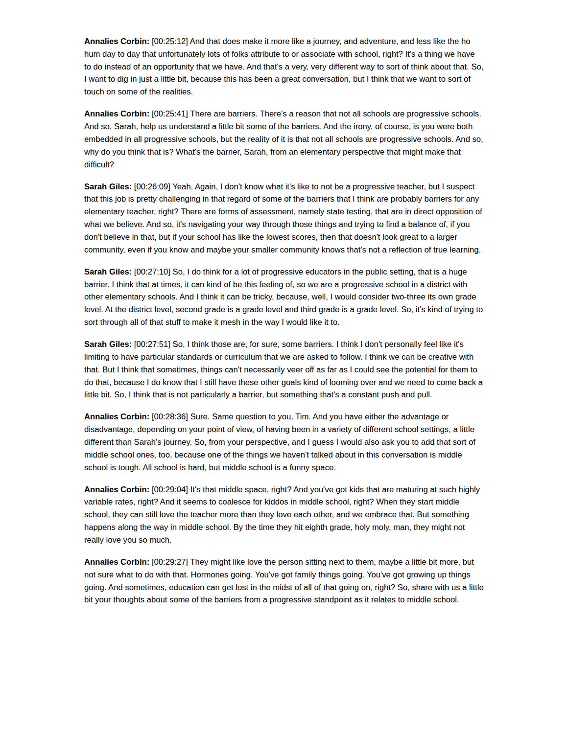Annalies Corbin: [00:25:12] And that does make it more like a journey, and adventure, and less like the ho hum day to day that unfortunately lots of folks attribute to or associate with school, right? It's a thing we have to do instead of an opportunity that we have. And that's a very, very different way to sort of think about that. So, I want to dig in just a little bit, because this has been a great conversation, but I think that we want to sort of touch on some of the realities.
Annalies Corbin: [00:25:41] There are barriers. There's a reason that not all schools are progressive schools. And so, Sarah, help us understand a little bit some of the barriers. And the irony, of course, is you were both embedded in all progressive schools, but the reality of it is that not all schools are progressive schools. And so, why do you think that is? What's the barrier, Sarah, from an elementary perspective that might make that difficult?
Sarah Giles: [00:26:09] Yeah. Again, I don't know what it's like to not be a progressive teacher, but I suspect that this job is pretty challenging in that regard of some of the barriers that I think are probably barriers for any elementary teacher, right? There are forms of assessment, namely state testing, that are in direct opposition of what we believe. And so, it's navigating your way through those things and trying to find a balance of, if you don't believe in that, but if your school has like the lowest scores, then that doesn't look great to a larger community, even if you know and maybe your smaller community knows that's not a reflection of true learning.
Sarah Giles: [00:27:10] So, I do think for a lot of progressive educators in the public setting, that is a huge barrier. I think that at times, it can kind of be this feeling of, so we are a progressive school in a district with other elementary schools. And I think it can be tricky, because, well, I would consider two-three its own grade level. At the district level, second grade is a grade level and third grade is a grade level. So, it's kind of trying to sort through all of that stuff to make it mesh in the way I would like it to.
Sarah Giles: [00:27:51] So, I think those are, for sure, some barriers. I think I don't personally feel like it's limiting to have particular standards or curriculum that we are asked to follow. I think we can be creative with that. But I think that sometimes, things can't necessarily veer off as far as I could see the potential for them to do that, because I do know that I still have these other goals kind of looming over and we need to come back a little bit. So, I think that is not particularly a barrier, but something that's a constant push and pull.
Annalies Corbin: [00:28:36] Sure. Same question to you, Tim. And you have either the advantage or disadvantage, depending on your point of view, of having been in a variety of different school settings, a little different than Sarah's journey. So, from your perspective, and I guess I would also ask you to add that sort of middle school ones, too, because one of the things we haven't talked about in this conversation is middle school is tough. All school is hard, but middle school is a funny space.
Annalies Corbin: [00:29:04] It's that middle space, right? And you've got kids that are maturing at such highly variable rates, right? And it seems to coalesce for kiddos in middle school, right? When they start middle school, they can still love the teacher more than they love each other, and we embrace that. But something happens along the way in middle school. By the time they hit eighth grade, holy moly, man, they might not really love you so much.
Annalies Corbin: [00:29:27] They might like love the person sitting next to them, maybe a little bit more, but not sure what to do with that. Hormones going. You've got family things going. You've got growing up things going. And sometimes, education can get lost in the midst of all of that going on, right? So, share with us a little bit your thoughts about some of the barriers from a progressive standpoint as it relates to middle school.